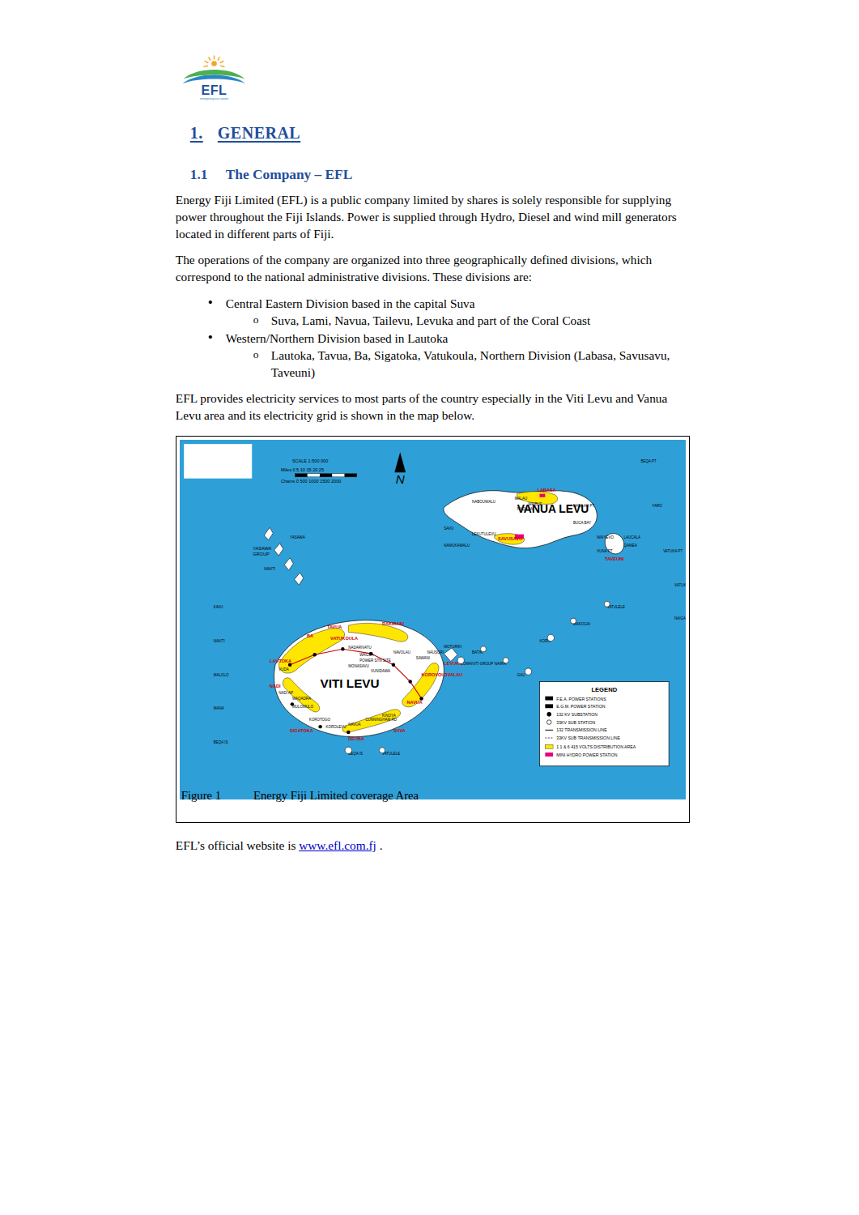EFL energising our nation
1. GENERAL
1.1 The Company – EFL
Energy Fiji Limited (EFL) is a public company limited by shares is solely responsible for supplying power throughout the Fiji Islands. Power is supplied through Hydro, Diesel and wind mill generators located in different parts of Fiji.
The operations of the company are organized into three geographically defined divisions, which correspond to the national administrative divisions. These divisions are:
Central Eastern Division based in the capital Suva
Suva, Lami, Navua, Tailevu, Levuka and part of the Coral Coast
Western/Northern Division based in Lautoka
Lautoka, Tavua, Ba, Sigatoka, Vatukoula, Northern Division (Labasa, Savusavu, Taveuni)
EFL provides electricity services to most parts of the country especially in the Viti Levu and Vanua Levu area and its electricity grid is shown in the map below.
SCALE 1:500 000 Miles 0 5 10 15 20 25 Chains 0 500 1000 1500 2000 N VANUA LEVU LABASA SAVUSAVU NABOUWALU MALAU WAIBLE NAQAQA NABA AU PT BUCA BAY LEKUTULEVU SAVU NAMUKAWALU TAVEUNI WAIYEVO LAUCALA QAMEA VUNA PT YASAWA GROUP NAVITI YASAWA VITI LEVU LAUTOKA TAVUA BA VATUKOULA RAKIRAKI NADI SIGATOKA DEUBA SUVA NAVUA KOROVOU LEVUKA OVALAU VUDA NADI AP WAQADRA MULOMULO KOROTOGO KOROLEVU NAVUA CUNNINGHAM RD KINOYA NADARIVATU WAILOA POWER STN SITE MONASAVU VUNIDAWA NAVOLAU SAWANI NAUSORI MOTURIKI LOMAIVITI GROUP BATIKI NAIRAI GAU KORO MAKOGAI VATULELE BEQA IS VATULELE LEGEND F.E.A. POWER STATIONS E.G.M. POWER STATION 132 KV SUBSTATION 33KV SUB STATION 132 TRANSMISSION LINE 33KV SUB TRANSMISSION LINE 1 1 & 6 415 VOLTS DISTRIBUTION AREA MINI HYDRO POWER STATION BEQA PT YARO VATUKA PT VATUKA H NAIGANI KAVU NAVITI MALOLO MANA BEQA IS
Figure 1 Energy Fiji Limited coverage Area
EFL’s official website is www.efl.com.fj .